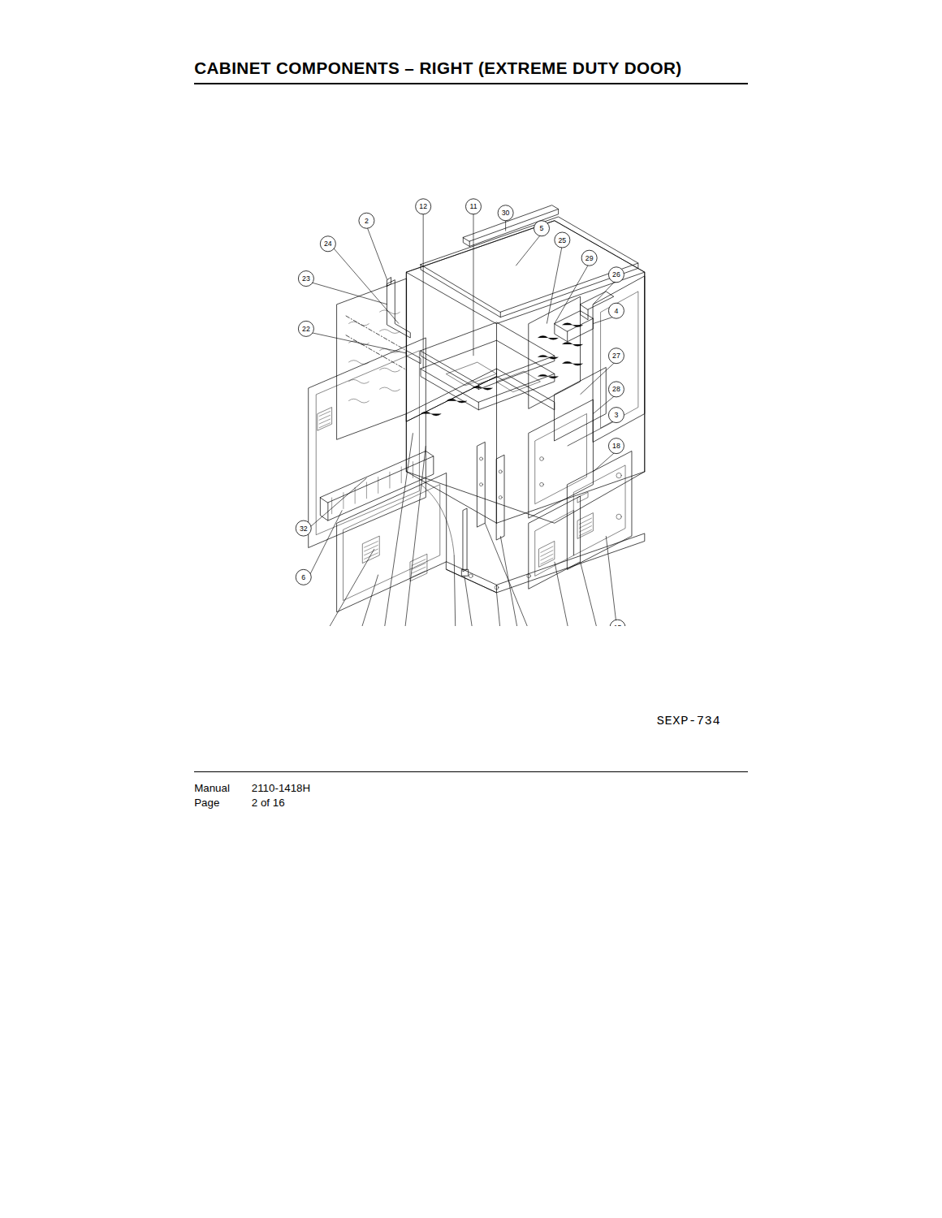Cabinet Components – Right (Extreme Duty Door)
Exploded isometric assembly drawing of cabinet components, right side, extreme duty door Exploded view of a rectangular cabinet showing top panel, side panels, louvered grille panels, access doors, brackets and fasteners, with numbered callouts 1 through 32. 2 24 23 22 12 11 30 5 25 29 26 4 27 28 3 18 32 6 7 8 20 10 19 17 1 31 13 9 14 15
SEXP-734
| Manual | 2110-1418H |
| Page | 2 of 16 |